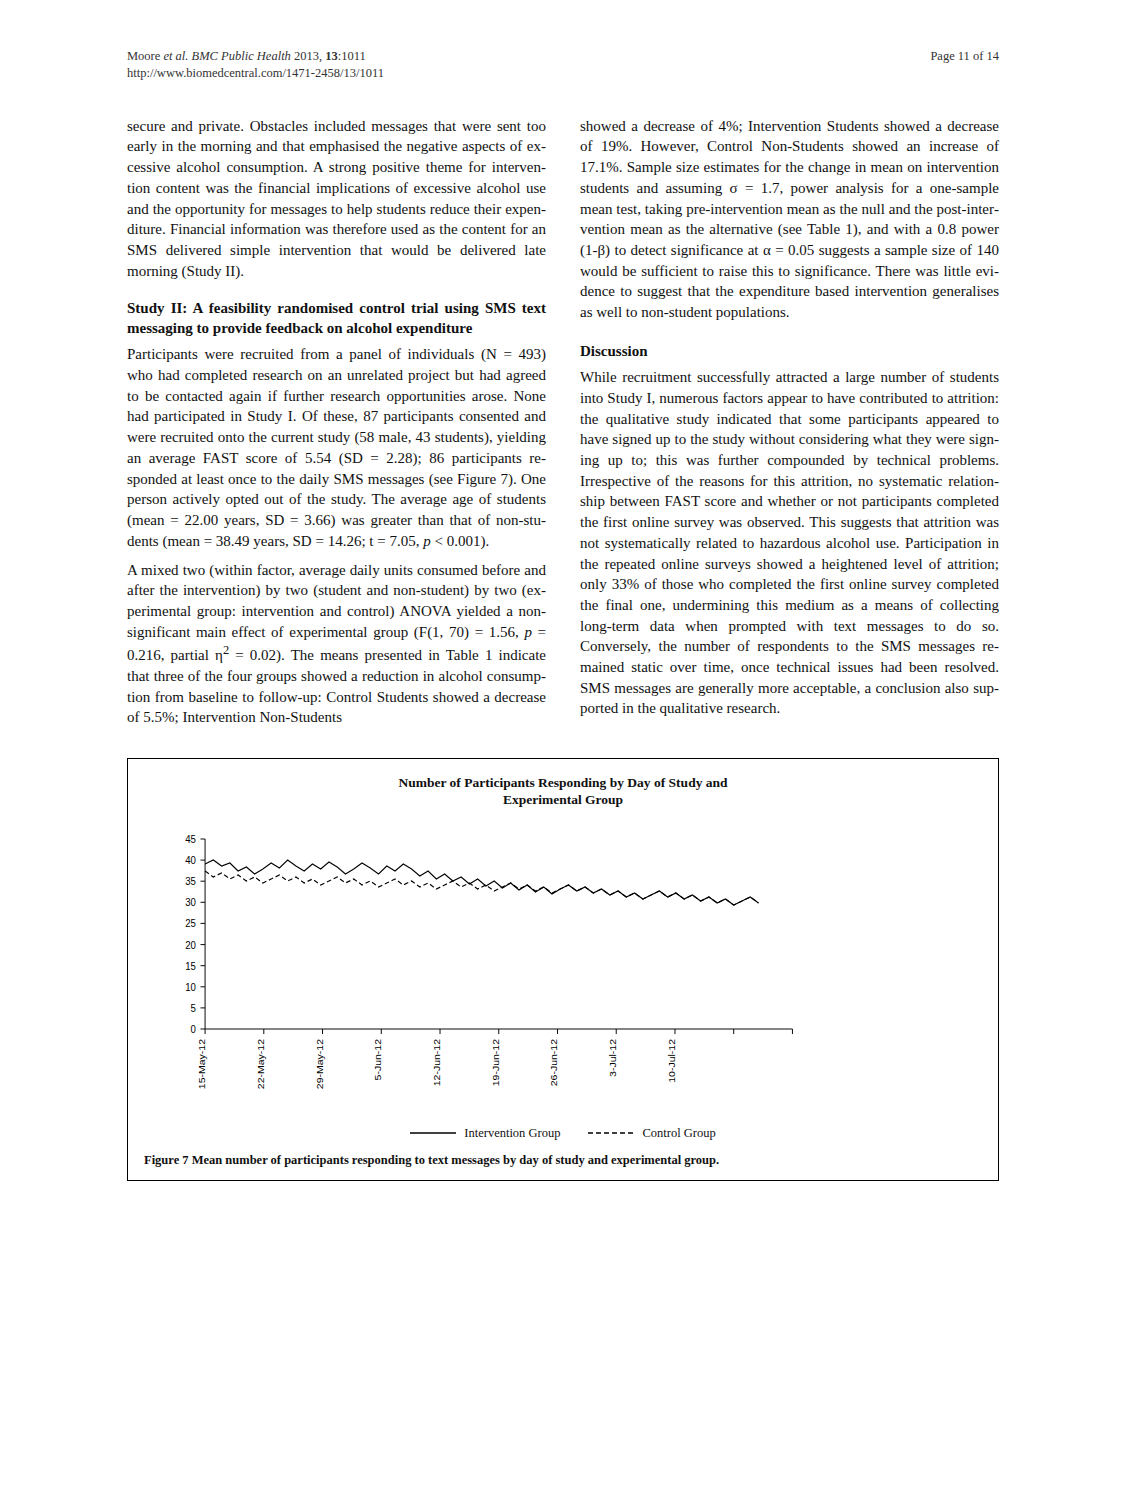Moore et al. BMC Public Health 2013, 13:1011
http://www.biomedcentral.com/1471-2458/13/1011
Page 11 of 14
secure and private. Obstacles included messages that were sent too early in the morning and that emphasised the negative aspects of excessive alcohol consumption. A strong positive theme for intervention content was the financial implications of excessive alcohol use and the opportunity for messages to help students reduce their expenditure. Financial information was therefore used as the content for an SMS delivered simple intervention that would be delivered late morning (Study II).
Study II: A feasibility randomised control trial using SMS text messaging to provide feedback on alcohol expenditure
Participants were recruited from a panel of individuals (N = 493) who had completed research on an unrelated project but had agreed to be contacted again if further research opportunities arose. None had participated in Study I. Of these, 87 participants consented and were recruited onto the current study (58 male, 43 students), yielding an average FAST score of 5.54 (SD = 2.28); 86 participants responded at least once to the daily SMS messages (see Figure 7). One person actively opted out of the study. The average age of students (mean = 22.00 years, SD = 3.66) was greater than that of non-students (mean = 38.49 years, SD = 14.26; t = 7.05, p < 0.001).
A mixed two (within factor, average daily units consumed before and after the intervention) by two (student and non-student) by two (experimental group: intervention and control) ANOVA yielded a non-significant main effect of experimental group (F(1, 70) = 1.56, p = 0.216, partial η2 = 0.02). The means presented in Table 1 indicate that three of the four groups showed a reduction in alcohol consumption from baseline to follow-up: Control Students showed a decrease of 5.5%; Intervention Non-Students
showed a decrease of 4%; Intervention Students showed a decrease of 19%. However, Control Non-Students showed an increase of 17.1%. Sample size estimates for the change in mean on intervention students and assuming σ = 1.7, power analysis for a one-sample mean test, taking pre-intervention mean as the null and the post-intervention mean as the alternative (see Table 1), and with a 0.8 power (1-β) to detect significance at α = 0.05 suggests a sample size of 140 would be sufficient to raise this to significance. There was little evidence to suggest that the expenditure based intervention generalises as well to non-student populations.
Discussion
While recruitment successfully attracted a large number of students into Study I, numerous factors appear to have contributed to attrition: the qualitative study indicated that some participants appeared to have signed up to the study without considering what they were signing up to; this was further compounded by technical problems. Irrespective of the reasons for this attrition, no systematic relationship between FAST score and whether or not participants completed the first online survey was observed. This suggests that attrition was not systematically related to hazardous alcohol use. Participation in the repeated online surveys showed a heightened level of attrition; only 33% of those who completed the first online survey completed the final one, undermining this medium as a means of collecting long-term data when prompted with text messages to do so. Conversely, the number of respondents to the SMS messages remained static over time, once technical issues had been resolved. SMS messages are generally more acceptable, a conclusion also supported in the qualitative research.
Number of Participants Responding by Day of Study and
Experimental Group
0 5 10 15 20 25 30 35 40 45 15-May-12 22-May-12 29-May-12 5-Jun-12 12-Jun-12 19-Jun-12 26-Jun-12 3-Jul-12 10-Jul-12
Intervention Group
Control Group
Figure 7 Mean number of participants responding to text messages by day of study and experimental group.